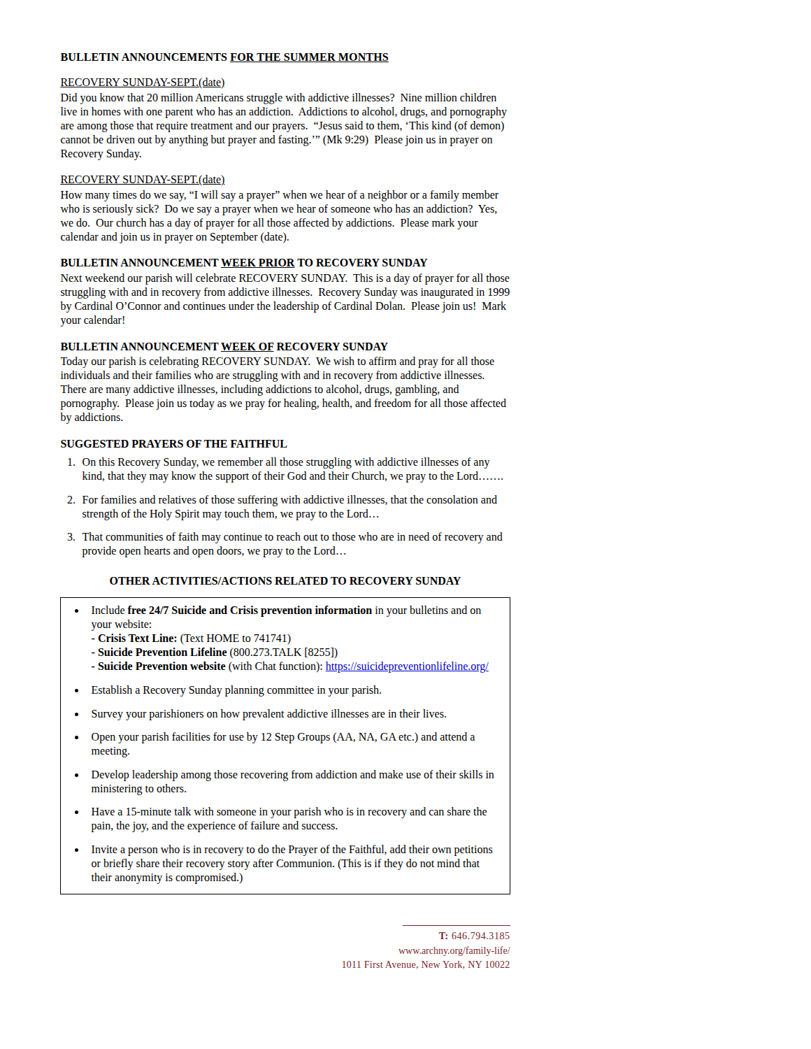BULLETIN ANNOUNCEMENTS FOR THE SUMMER MONTHS
RECOVERY SUNDAY-SEPT.(date)
Did you know that 20 million Americans struggle with addictive illnesses? Nine million children live in homes with one parent who has an addiction. Addictions to alcohol, drugs, and pornography are among those that require treatment and our prayers. “Jesus said to them, ‘This kind (of demon) cannot be driven out by anything but prayer and fasting.’” (Mk 9:29) Please join us in prayer on Recovery Sunday.
RECOVERY SUNDAY-SEPT.(date)
How many times do we say, “I will say a prayer” when we hear of a neighbor or a family member who is seriously sick? Do we say a prayer when we hear of someone who has an addiction? Yes, we do. Our church has a day of prayer for all those affected by addictions. Please mark your calendar and join us in prayer on September (date).
BULLETIN ANNOUNCEMENT WEEK PRIOR TO RECOVERY SUNDAY
Next weekend our parish will celebrate RECOVERY SUNDAY. This is a day of prayer for all those struggling with and in recovery from addictive illnesses. Recovery Sunday was inaugurated in 1999 by Cardinal O’Connor and continues under the leadership of Cardinal Dolan. Please join us! Mark your calendar!
BULLETIN ANNOUNCEMENT WEEK OF RECOVERY SUNDAY
Today our parish is celebrating RECOVERY SUNDAY. We wish to affirm and pray for all those individuals and their families who are struggling with and in recovery from addictive illnesses. There are many addictive illnesses, including addictions to alcohol, drugs, gambling, and pornography. Please join us today as we pray for healing, health, and freedom for all those affected by addictions.
SUGGESTED PRAYERS OF THE FAITHFUL
On this Recovery Sunday, we remember all those struggling with addictive illnesses of any kind, that they may know the support of their God and their Church, we pray to the Lord…….
For families and relatives of those suffering with addictive illnesses, that the consolation and strength of the Holy Spirit may touch them, we pray to the Lord…
That communities of faith may continue to reach out to those who are in need of recovery and provide open hearts and open doors, we pray to the Lord…
OTHER ACTIVITIES/ACTIONS RELATED TO RECOVERY SUNDAY
Include free 24/7 Suicide and Crisis prevention information in your bulletins and on your website:
- Crisis Text Line: (Text HOME to 741741)
- Suicide Prevention Lifeline (800.273.TALK [8255])
- Suicide Prevention website (with Chat function): https://suicidepreventionlifeline.org/
Establish a Recovery Sunday planning committee in your parish.
Survey your parishioners on how prevalent addictive illnesses are in their lives.
Open your parish facilities for use by 12 Step Groups (AA, NA, GA etc.) and attend a meeting.
Develop leadership among those recovering from addiction and make use of their skills in ministering to others.
Have a 15-minute talk with someone in your parish who is in recovery and can share the pain, the joy, and the experience of failure and success.
Invite a person who is in recovery to do the Prayer of the Faithful, add their own petitions or briefly share their recovery story after Communion. (This is if they do not mind that their anonymity is compromised.)
T: 646.794.3185
www.archny.org/family-life/
1011 First Avenue, New York, NY 10022